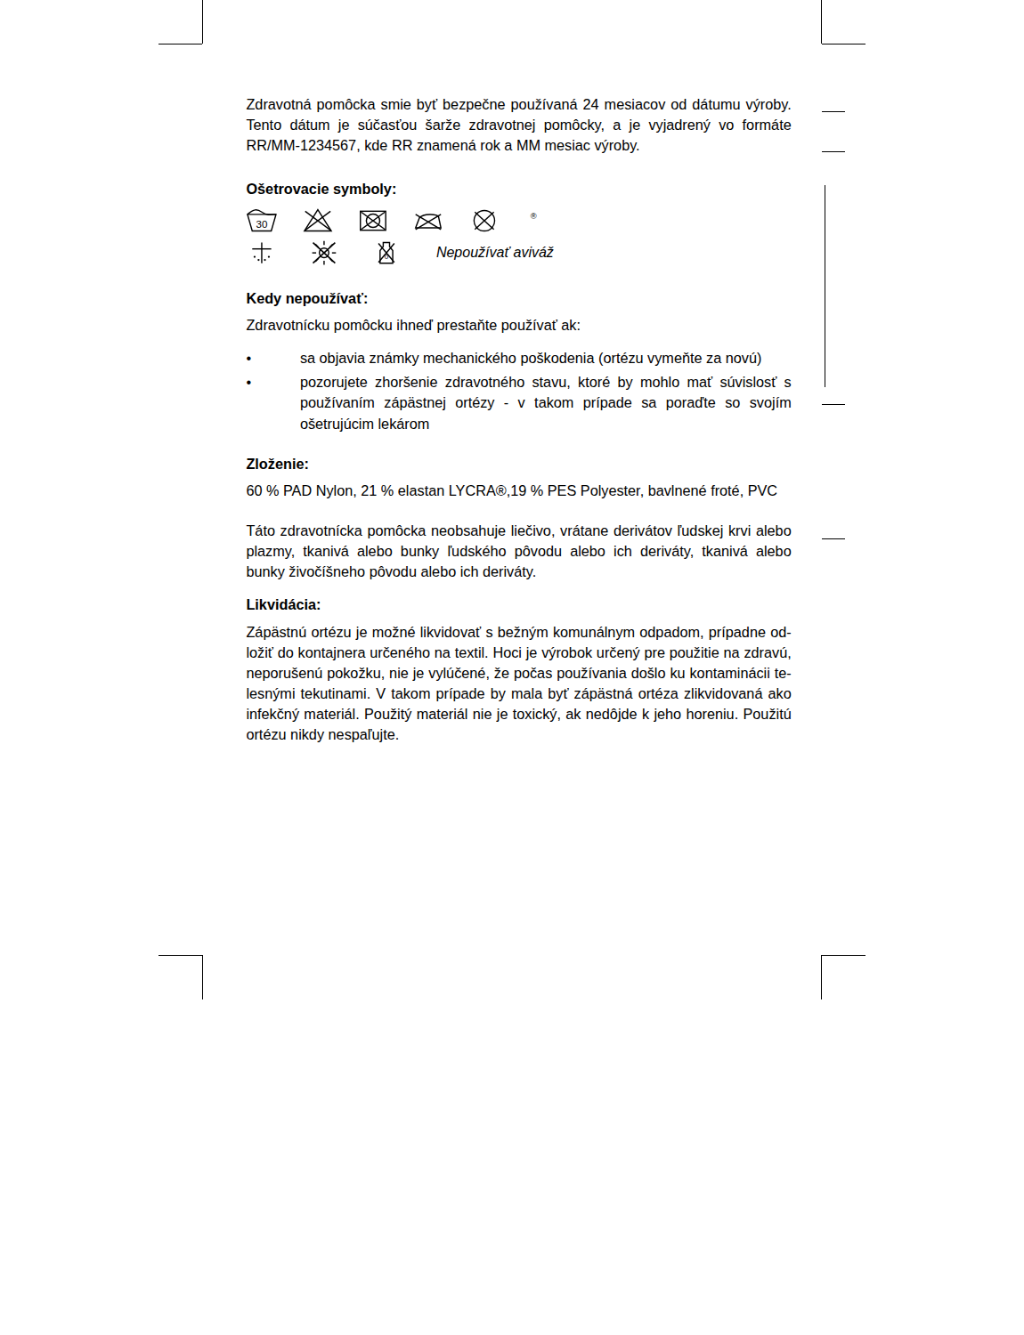Zdravotná pomôcka smie byť bezpečne používaná 24 mesiacov od dátumu výroby. Tento dátum je súčasťou šarže zdravotnej pomôcky, a je vyjadrený vo formáte RR/MM-1234567, kde RR znamená rok a MM mesiac výroby.
Ošetrovacie symboly:
30 ®
0 Nepoužívať aviváž
Kedy nepoužívať:
Zdravotnícku pomôcku ihneď prestaňte používať ak:
sa objavia známky mechanického poškodenia (ortézu vymeňte za novú)
pozorujete zhoršenie zdravotného stavu, ktoré by mohlo mať súvislosť s používaním zápästnej ortézy - v takom prípade sa poraďte so svojím ošetrujúcim lekárom
Zloženie:
60 % PAD Nylon, 21 % elastan LYCRA®,19 % PES Polyester, bavlnené froté, PVC
Táto zdravotnícka pomôcka neobsahuje liečivo, vrátane derivátov ľudskej krvi alebo plazmy, tkanivá alebo bunky ľudského pôvodu alebo ich deriváty, tkanivá alebo bunky živočíšneho pôvodu alebo ich deriváty.
Likvidácia:
Zápästnú ortézu je možné likvidovať s bežným komunálnym odpadom, prípadne odložiť do kontajnera určeného na textil. Hoci je výrobok určený pre použitie na zdravú, neporušenú pokožku, nie je vylúčené, že počas používania došlo ku kontaminácii telesnými tekutinami. V takom prípade by mala byť zápästná ortéza zlikvidovaná ako infekčný materiál. Použitý materiál nie je toxický, ak nedôjde k jeho horeniu. Použitú ortézu nikdy nespaľujte.